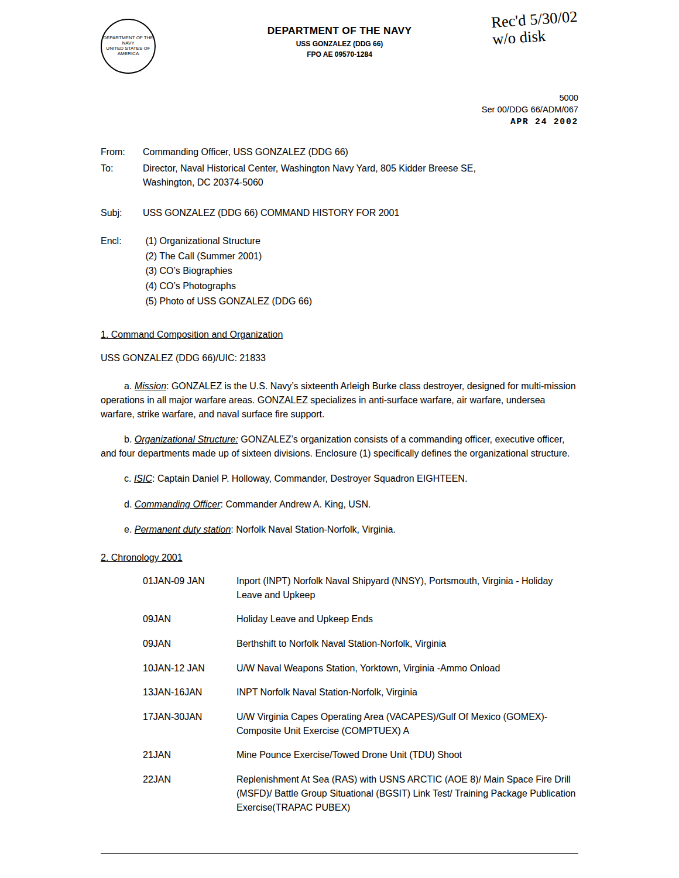DEPARTMENT OF THE NAVY
UNITED STATES OF AMERICA
DEPARTMENT OF THE NAVY
USS GONZALEZ (DDG 66)
FPO AE 09570-1284
Rec'd 5/30/02
w/o disk
5000
Ser 00/DDG 66/ADM/067
APR 24 2002
| From: | Commanding Officer, USS GONZALEZ (DDG 66) |
| To: | Director, Naval Historical Center, Washington Navy Yard, 805 Kidder Breese SE, Washington, DC 20374-5060 |
Subj: USS GONZALEZ (DDG 66) COMMAND HISTORY FOR 2001
Encl:
(1) Organizational Structure
(2) The Call (Summer 2001)
(3) CO’s Biographies
(4) CO’s Photographs
(5) Photo of USS GONZALEZ (DDG 66)
1. Command Composition and Organization
USS GONZALEZ (DDG 66)/UIC: 21833
a. Mission: GONZALEZ is the U.S. Navy’s sixteenth Arleigh Burke class destroyer, designed for multi-mission operations in all major warfare areas. GONZALEZ specializes in anti-surface warfare, air warfare, undersea warfare, strike warfare, and naval surface fire support.
b. Organizational Structure: GONZALEZ’s organization consists of a commanding officer, executive officer, and four departments made up of sixteen divisions. Enclosure (1) specifically defines the organizational structure.
c. ISIC: Captain Daniel P. Holloway, Commander, Destroyer Squadron EIGHTEEN.
d. Commanding Officer: Commander Andrew A. King, USN.
e. Permanent duty station: Norfolk Naval Station-Norfolk, Virginia.
2. Chronology 2001
| 01JAN-09 JAN | Inport (INPT) Norfolk Naval Shipyard (NNSY), Portsmouth, Virginia - Holiday Leave and Upkeep |
| 09JAN | Holiday Leave and Upkeep Ends |
| 09JAN | Berthshift to Norfolk Naval Station-Norfolk, Virginia |
| 10JAN-12 JAN | U/W Naval Weapons Station, Yorktown, Virginia -Ammo Onload |
| 13JAN-16JAN | INPT Norfolk Naval Station-Norfolk, Virginia |
| 17JAN-30JAN | U/W Virginia Capes Operating Area (VACAPES)/Gulf Of Mexico (GOMEX)- Composite Unit Exercise (COMPTUEX) A |
| 21JAN | Mine Pounce Exercise/Towed Drone Unit (TDU) Shoot |
| 22JAN | Replenishment At Sea (RAS) with USNS ARCTIC (AOE 8)/ Main Space Fire Drill (MSFD)/ Battle Group Situational (BGSIT) Link Test/ Training Package Publication Exercise(TRAPAC PUBEX) |